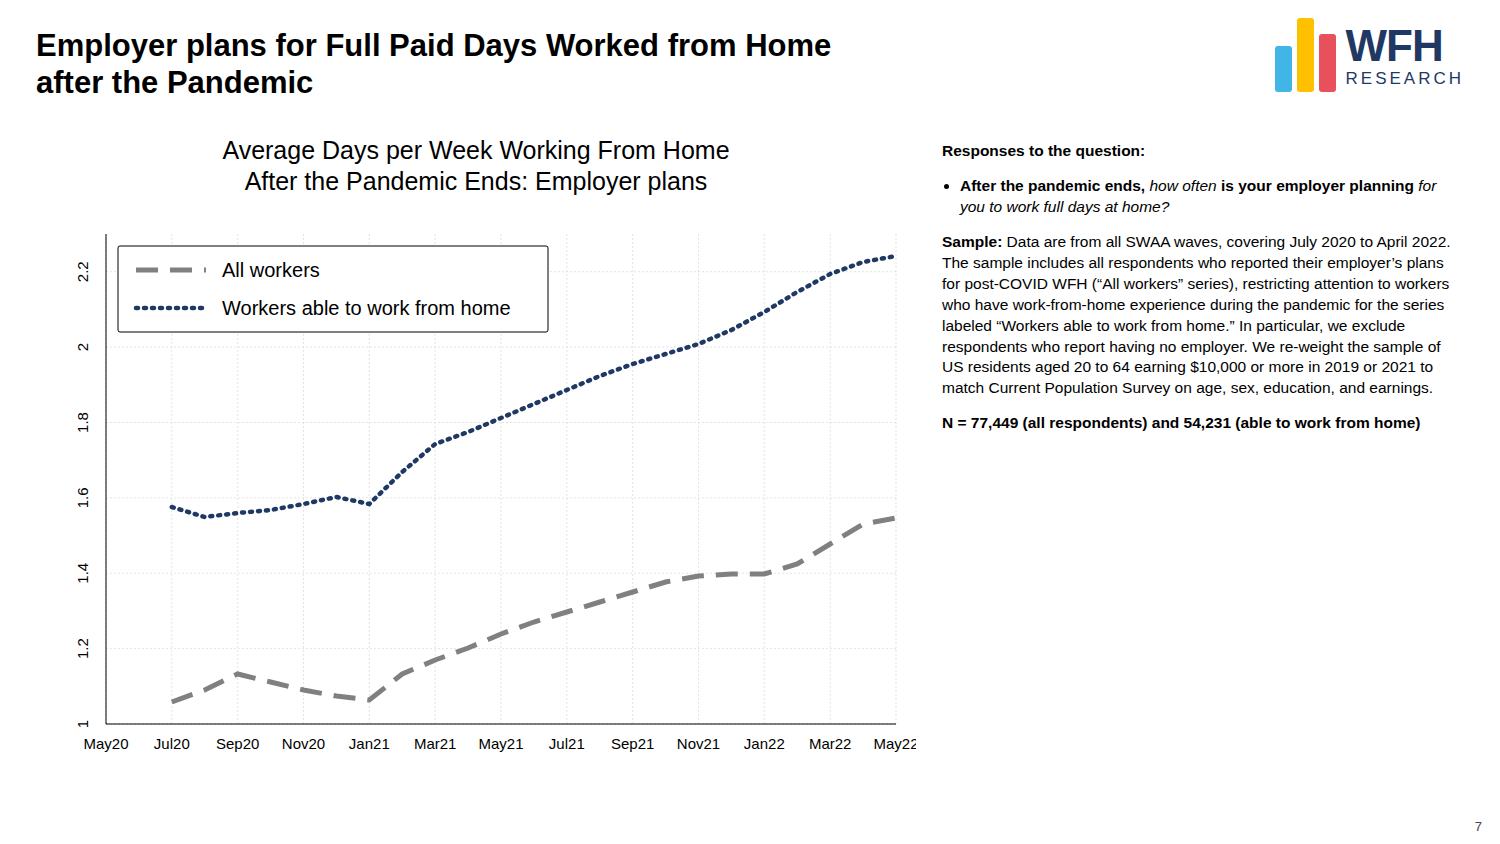WFH
RESEARCH
Employer plans for Full Paid Days Worked from Home
after the Pandemic
Average Days per Week Working From Home
After the Pandemic Ends: Employer plans
1 1.2 1.4 1.6 1.8 2 2.2 May20 Jul20 Sep20 Nov20 Jan21 Mar21 May21 Jul21 Sep21 Nov21 Jan22 Mar22 May22 All workers Workers able to work from home
Responses to the question:
After the pandemic ends, how often is your employer planning for you to work full days at home?
Sample: Data are from all SWAA waves, covering July 2020 to April 2022. The sample includes all respondents who reported their employer’s plans for post-COVID WFH (“All workers” series), restricting attention to workers who have work-from-home experience during the pandemic for the series labeled “Workers able to work from home.” In particular, we exclude respondents who report having no employer. We re-weight the sample of US residents aged 20 to 64 earning $10,000 or more in 2019 or 2021 to match Current Population Survey on age, sex, education, and earnings.
N = 77,449 (all respondents) and 54,231 (able to work from home)
7